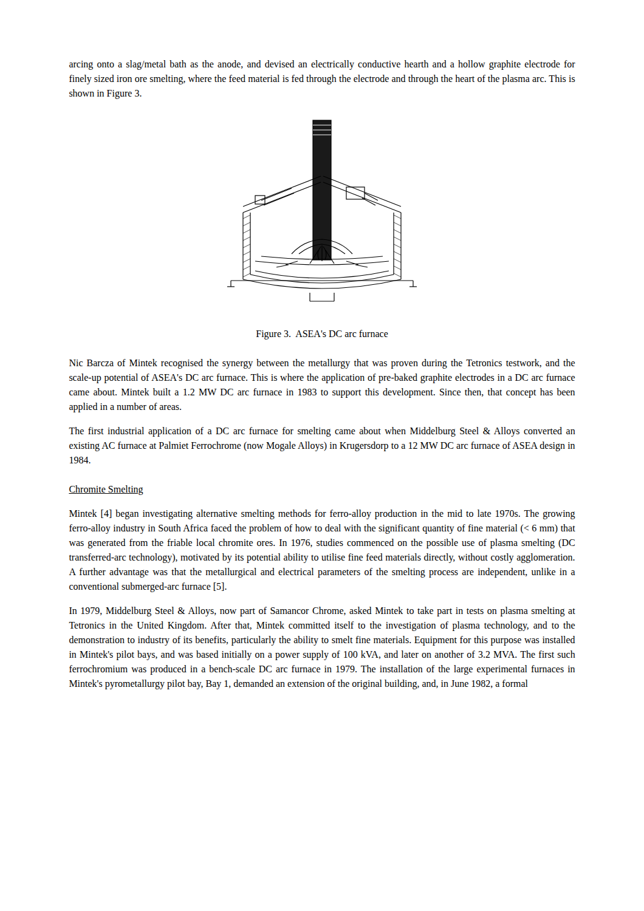arcing onto a slag/metal bath as the anode, and devised an electrically conductive hearth and a hollow graphite electrode for finely sized iron ore smelting, where the feed material is fed through the electrode and through the heart of the plasma arc. This is shown in Figure 3.
Figure 3. ASEA's DC arc furnace
Nic Barcza of Mintek recognised the synergy between the metallurgy that was proven during the Tetronics testwork, and the scale-up potential of ASEA's DC arc furnace. This is where the application of pre-baked graphite electrodes in a DC arc furnace came about. Mintek built a 1.2 MW DC arc furnace in 1983 to support this development. Since then, that concept has been applied in a number of areas.
The first industrial application of a DC arc furnace for smelting came about when Middelburg Steel & Alloys converted an existing AC furnace at Palmiet Ferrochrome (now Mogale Alloys) in Krugersdorp to a 12 MW DC arc furnace of ASEA design in 1984.
Chromite Smelting
Mintek [4] began investigating alternative smelting methods for ferro-alloy production in the mid to late 1970s. The growing ferro-alloy industry in South Africa faced the problem of how to deal with the significant quantity of fine material (< 6 mm) that was generated from the friable local chromite ores. In 1976, studies commenced on the possible use of plasma smelting (DC transferred-arc technology), motivated by its potential ability to utilise fine feed materials directly, without costly agglomeration. A further advantage was that the metallurgical and electrical parameters of the smelting process are independent, unlike in a conventional submerged-arc furnace [5].
In 1979, Middelburg Steel & Alloys, now part of Samancor Chrome, asked Mintek to take part in tests on plasma smelting at Tetronics in the United Kingdom. After that, Mintek committed itself to the investigation of plasma technology, and to the demonstration to industry of its benefits, particularly the ability to smelt fine materials. Equipment for this purpose was installed in Mintek's pilot bays, and was based initially on a power supply of 100 kVA, and later on another of 3.2 MVA. The first such ferrochromium was produced in a bench-scale DC arc furnace in 1979. The installation of the large experimental furnaces in Mintek's pyrometallurgy pilot bay, Bay 1, demanded an extension of the original building, and, in June 1982, a formal